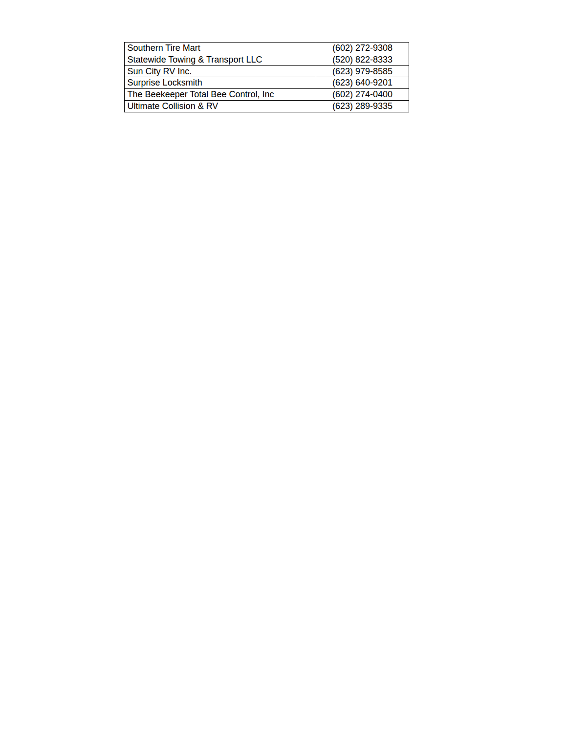| Southern Tire Mart | (602) 272-9308 |
| Statewide Towing & Transport LLC | (520) 822-8333 |
| Sun City RV Inc. | (623) 979-8585 |
| Surprise Locksmith | (623) 640-9201 |
| The Beekeeper Total Bee Control, Inc | (602) 274-0400 |
| Ultimate Collision & RV | (623) 289-9335 |